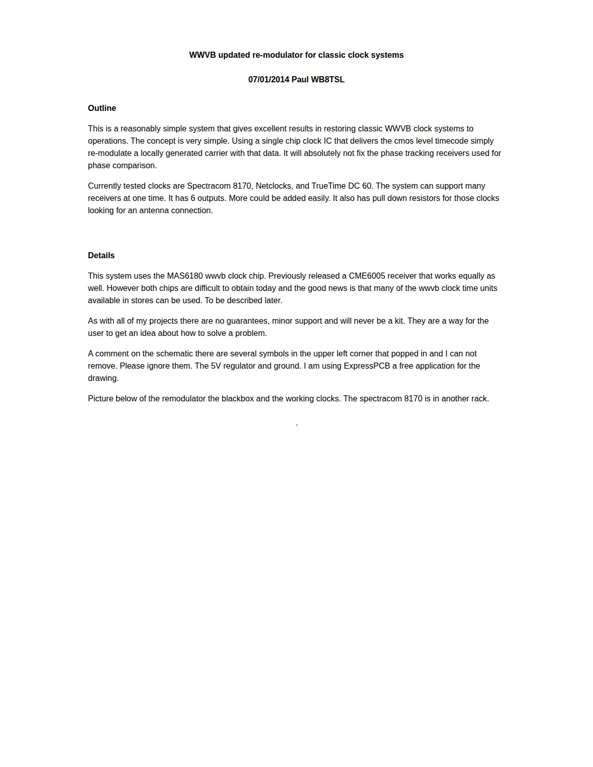WWVB updated re-modulator for classic clock systems
07/01/2014 Paul WB8TSL
Outline
This is a reasonably simple system that gives excellent results in restoring classic WWVB clock systems to operations. The concept is very simple. Using a single chip clock IC that delivers the cmos level timecode simply re-modulate a locally generated carrier with that data. It will absolutely not fix the phase tracking receivers used for phase comparison.
Currently tested clocks are Spectracom 8170, Netclocks, and TrueTime DC 60. The system can support many receivers at one time. It has 6 outputs. More could be added easily. It also has pull down resistors for those clocks looking for an antenna connection.
Details
This system uses the MAS6180 wwvb clock chip. Previously released a CME6005 receiver that works equally as well. However both chips are difficult to obtain today and the good news is that many of the wwvb clock time units available in stores can be used. To be described later.
As with all of my projects there are no guarantees, minor support and will never be a kit. They are a way for the user to get an idea about how to solve a problem.
A comment on the schematic there are several symbols in the upper left corner that popped in and I can not remove. Please ignore them. The 5V regulator and ground. I am using ExpressPCB a free application for the drawing.
Picture below of the remodulator the blackbox and the working clocks. The spectracom 8170 is in another rack.